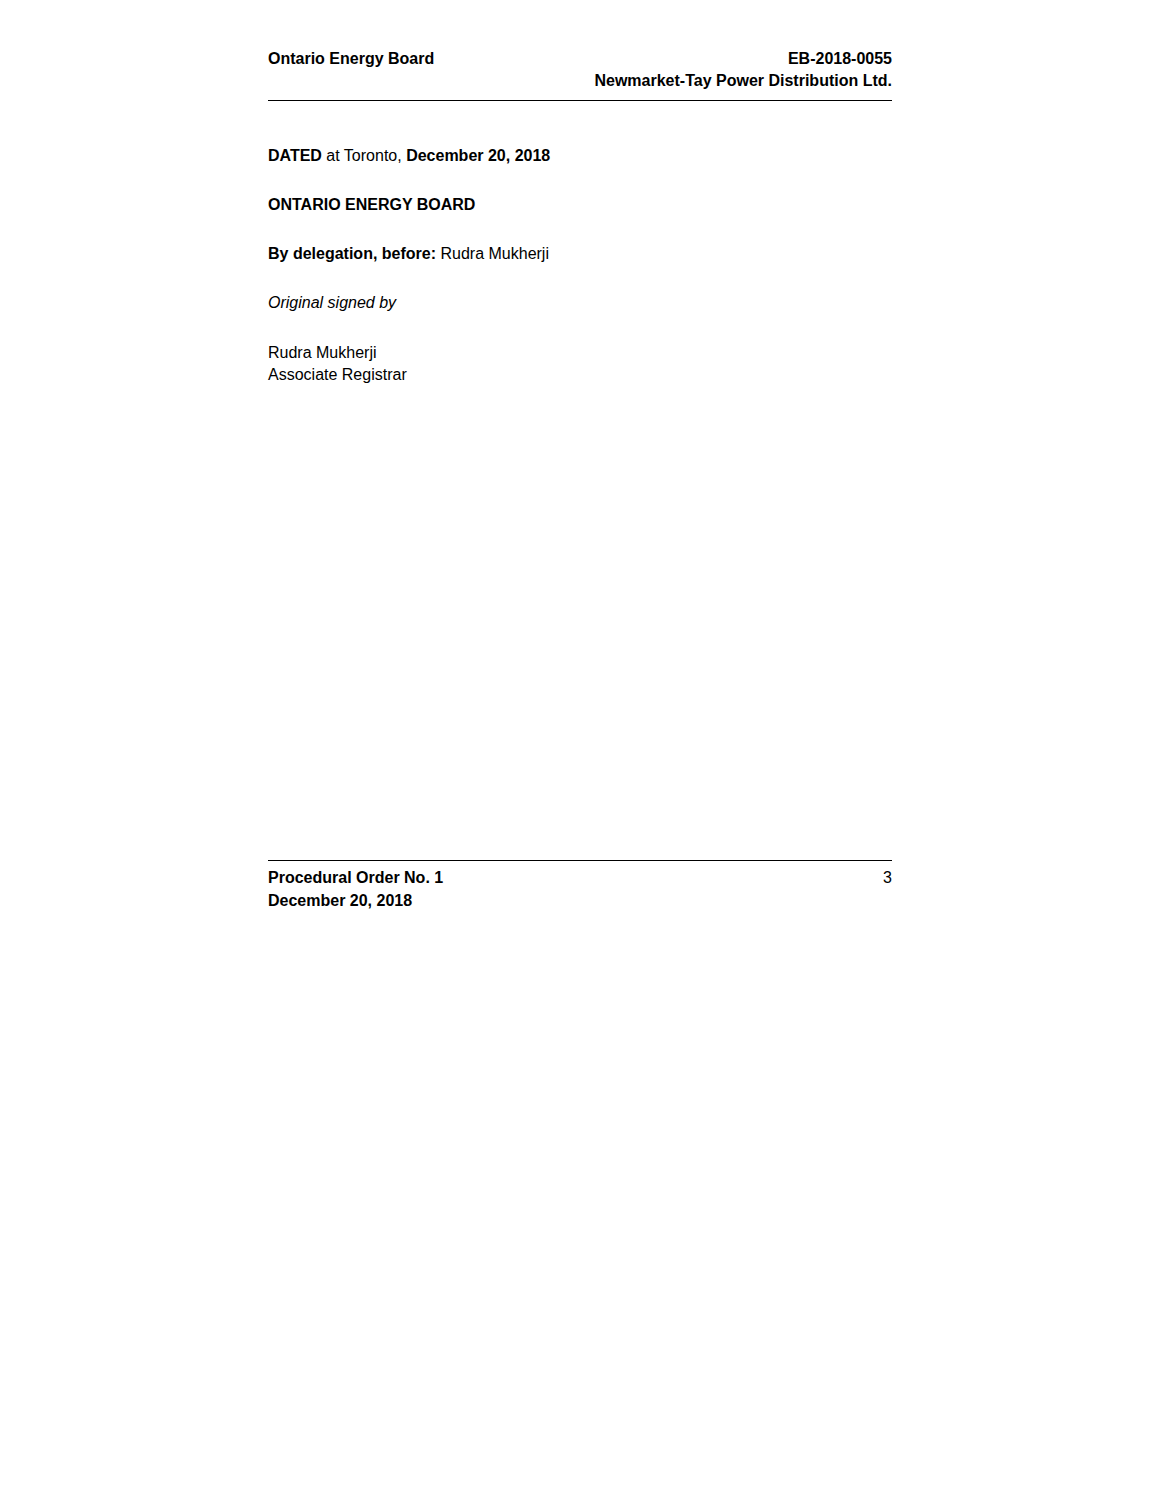Ontario Energy Board
EB-2018-0055
Newmarket-Tay Power Distribution Ltd.
DATED at Toronto, December 20, 2018
ONTARIO ENERGY BOARD
By delegation, before: Rudra Mukherji
Original signed by
Rudra Mukherji
Associate Registrar
Procedural Order No. 1
December 20, 2018
3